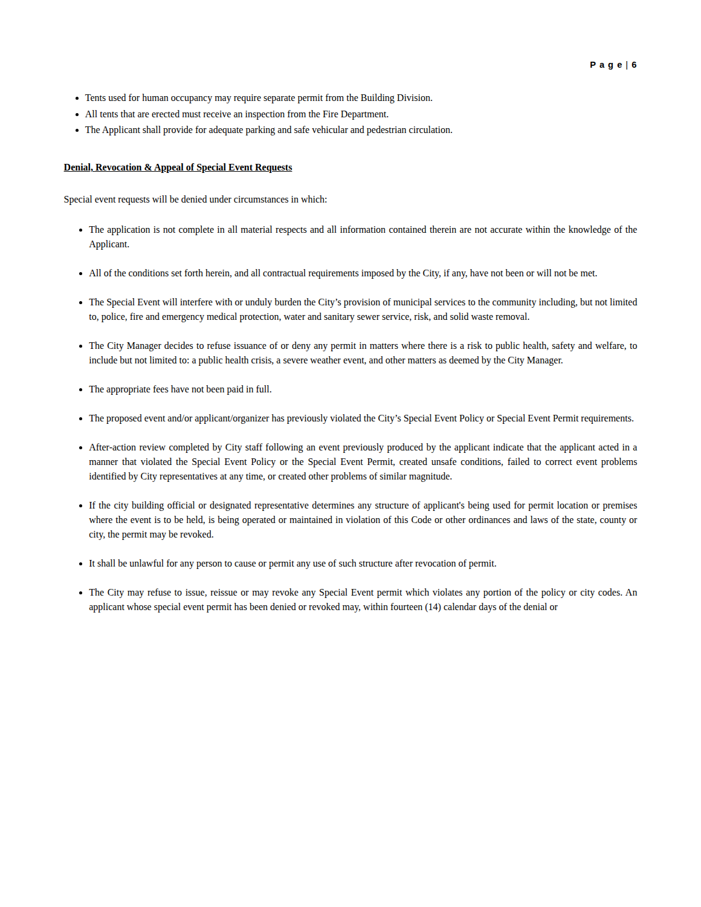P a g e | 6
Tents used for human occupancy may require separate permit from the Building Division.
All tents that are erected must receive an inspection from the Fire Department.
The Applicant shall provide for adequate parking and safe vehicular and pedestrian circulation.
Denial, Revocation & Appeal of Special Event Requests
Special event requests will be denied under circumstances in which:
The application is not complete in all material respects and all information contained therein are not accurate within the knowledge of the Applicant.
All of the conditions set forth herein, and all contractual requirements imposed by the City, if any, have not been or will not be met.
The Special Event will interfere with or unduly burden the City’s provision of municipal services to the community including, but not limited to, police, fire and emergency medical protection, water and sanitary sewer service, risk, and solid waste removal.
The City Manager decides to refuse issuance of or deny any permit in matters where there is a risk to public health, safety and welfare, to include but not limited to: a public health crisis, a severe weather event, and other matters as deemed by the City Manager.
The appropriate fees have not been paid in full.
The proposed event and/or applicant/organizer has previously violated the City’s Special Event Policy or Special Event Permit requirements.
After-action review completed by City staff following an event previously produced by the applicant indicate that the applicant acted in a manner that violated the Special Event Policy or the Special Event Permit, created unsafe conditions, failed to correct event problems identified by City representatives at any time, or created other problems of similar magnitude.
If the city building official or designated representative determines any structure of applicant's being used for permit location or premises where the event is to be held, is being operated or maintained in violation of this Code or other ordinances and laws of the state, county or city, the permit may be revoked.
It shall be unlawful for any person to cause or permit any use of such structure after revocation of permit.
The City may refuse to issue, reissue or may revoke any Special Event permit which violates any portion of the policy or city codes. An applicant whose special event permit has been denied or revoked may, within fourteen (14) calendar days of the denial or